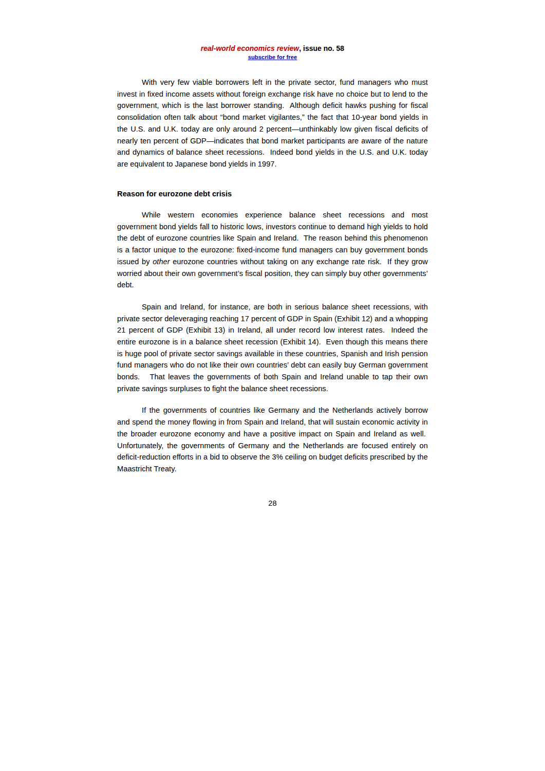real-world economics review, issue no. 58
subscribe for free
With very few viable borrowers left in the private sector, fund managers who must invest in fixed income assets without foreign exchange risk have no choice but to lend to the government, which is the last borrower standing. Although deficit hawks pushing for fiscal consolidation often talk about “bond market vigilantes,” the fact that 10-year bond yields in the U.S. and U.K. today are only around 2 percent—unthinkably low given fiscal deficits of nearly ten percent of GDP—indicates that bond market participants are aware of the nature and dynamics of balance sheet recessions. Indeed bond yields in the U.S. and U.K. today are equivalent to Japanese bond yields in 1997.
Reason for eurozone debt crisis
While western economies experience balance sheet recessions and most government bond yields fall to historic lows, investors continue to demand high yields to hold the debt of eurozone countries like Spain and Ireland. The reason behind this phenomenon is a factor unique to the eurozone: fixed-income fund managers can buy government bonds issued by other eurozone countries without taking on any exchange rate risk. If they grow worried about their own government’s fiscal position, they can simply buy other governments’ debt.
Spain and Ireland, for instance, are both in serious balance sheet recessions, with private sector deleveraging reaching 17 percent of GDP in Spain (Exhibit 12) and a whopping 21 percent of GDP (Exhibit 13) in Ireland, all under record low interest rates. Indeed the entire eurozone is in a balance sheet recession (Exhibit 14). Even though this means there is huge pool of private sector savings available in these countries, Spanish and Irish pension fund managers who do not like their own countries’ debt can easily buy German government bonds. That leaves the governments of both Spain and Ireland unable to tap their own private savings surpluses to fight the balance sheet recessions.
If the governments of countries like Germany and the Netherlands actively borrow and spend the money flowing in from Spain and Ireland, that will sustain economic activity in the broader eurozone economy and have a positive impact on Spain and Ireland as well. Unfortunately, the governments of Germany and the Netherlands are focused entirely on deficit-reduction efforts in a bid to observe the 3% ceiling on budget deficits prescribed by the Maastricht Treaty.
28